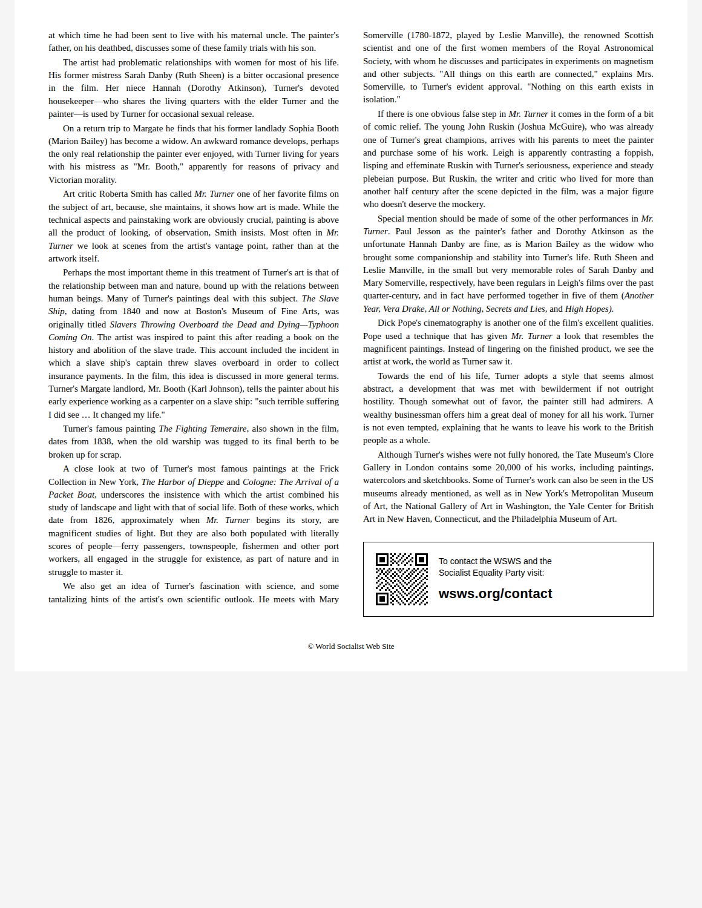at which time he had been sent to live with his maternal uncle. The painter's father, on his deathbed, discusses some of these family trials with his son.
The artist had problematic relationships with women for most of his life. His former mistress Sarah Danby (Ruth Sheen) is a bitter occasional presence in the film. Her niece Hannah (Dorothy Atkinson), Turner's devoted housekeeper—who shares the living quarters with the elder Turner and the painter—is used by Turner for occasional sexual release.
On a return trip to Margate he finds that his former landlady Sophia Booth (Marion Bailey) has become a widow. An awkward romance develops, perhaps the only real relationship the painter ever enjoyed, with Turner living for years with his mistress as "Mr. Booth," apparently for reasons of privacy and Victorian morality.
Art critic Roberta Smith has called Mr. Turner one of her favorite films on the subject of art, because, she maintains, it shows how art is made. While the technical aspects and painstaking work are obviously crucial, painting is above all the product of looking, of observation, Smith insists. Most often in Mr. Turner we look at scenes from the artist's vantage point, rather than at the artwork itself.
Perhaps the most important theme in this treatment of Turner's art is that of the relationship between man and nature, bound up with the relations between human beings. Many of Turner's paintings deal with this subject. The Slave Ship, dating from 1840 and now at Boston's Museum of Fine Arts, was originally titled Slavers Throwing Overboard the Dead and Dying—Typhoon Coming On. The artist was inspired to paint this after reading a book on the history and abolition of the slave trade. This account included the incident in which a slave ship's captain threw slaves overboard in order to collect insurance payments. In the film, this idea is discussed in more general terms. Turner's Margate landlord, Mr. Booth (Karl Johnson), tells the painter about his early experience working as a carpenter on a slave ship: "such terrible suffering I did see … It changed my life."
Turner's famous painting The Fighting Temeraire, also shown in the film, dates from 1838, when the old warship was tugged to its final berth to be broken up for scrap.
A close look at two of Turner's most famous paintings at the Frick Collection in New York, The Harbor of Dieppe and Cologne: The Arrival of a Packet Boat, underscores the insistence with which the artist combined his study of landscape and light with that of social life. Both of these works, which date from 1826, approximately when Mr. Turner begins its story, are magnificent studies of light. But they are also both populated with literally scores of people—ferry passengers, townspeople, fishermen and other port workers, all engaged in the struggle for existence, as part of nature and in struggle to master it.
We also get an idea of Turner's fascination with science, and some tantalizing hints of the artist's own scientific outlook. He meets with Mary Somerville (1780-1872, played by Leslie Manville), the renowned Scottish scientist and one of the first women members of the Royal Astronomical Society, with whom he discusses and participates in experiments on magnetism and other subjects. "All things on this earth are connected," explains Mrs. Somerville, to Turner's evident approval. "Nothing on this earth exists in isolation."
If there is one obvious false step in Mr. Turner it comes in the form of a bit of comic relief. The young John Ruskin (Joshua McGuire), who was already one of Turner's great champions, arrives with his parents to meet the painter and purchase some of his work. Leigh is apparently contrasting a foppish, lisping and effeminate Ruskin with Turner's seriousness, experience and steady plebeian purpose. But Ruskin, the writer and critic who lived for more than another half century after the scene depicted in the film, was a major figure who doesn't deserve the mockery.
Special mention should be made of some of the other performances in Mr. Turner. Paul Jesson as the painter's father and Dorothy Atkinson as the unfortunate Hannah Danby are fine, as is Marion Bailey as the widow who brought some companionship and stability into Turner's life. Ruth Sheen and Leslie Manville, in the small but very memorable roles of Sarah Danby and Mary Somerville, respectively, have been regulars in Leigh's films over the past quarter-century, and in fact have performed together in five of them (Another Year, Vera Drake, All or Nothing, Secrets and Lies, and High Hopes).
Dick Pope's cinematography is another one of the film's excellent qualities. Pope used a technique that has given Mr. Turner a look that resembles the magnificent paintings. Instead of lingering on the finished product, we see the artist at work, the world as Turner saw it.
Towards the end of his life, Turner adopts a style that seems almost abstract, a development that was met with bewilderment if not outright hostility. Though somewhat out of favor, the painter still had admirers. A wealthy businessman offers him a great deal of money for all his work. Turner is not even tempted, explaining that he wants to leave his work to the British people as a whole.
Although Turner's wishes were not fully honored, the Tate Museum's Clore Gallery in London contains some 20,000 of his works, including paintings, watercolors and sketchbooks. Some of Turner's work can also be seen in the US museums already mentioned, as well as in New York's Metropolitan Museum of Art, the National Gallery of Art in Washington, the Yale Center for British Art in New Haven, Connecticut, and the Philadelphia Museum of Art.
To contact the WSWS and the
Socialist Equality Party visit: wsws.org/contact
© World Socialist Web Site